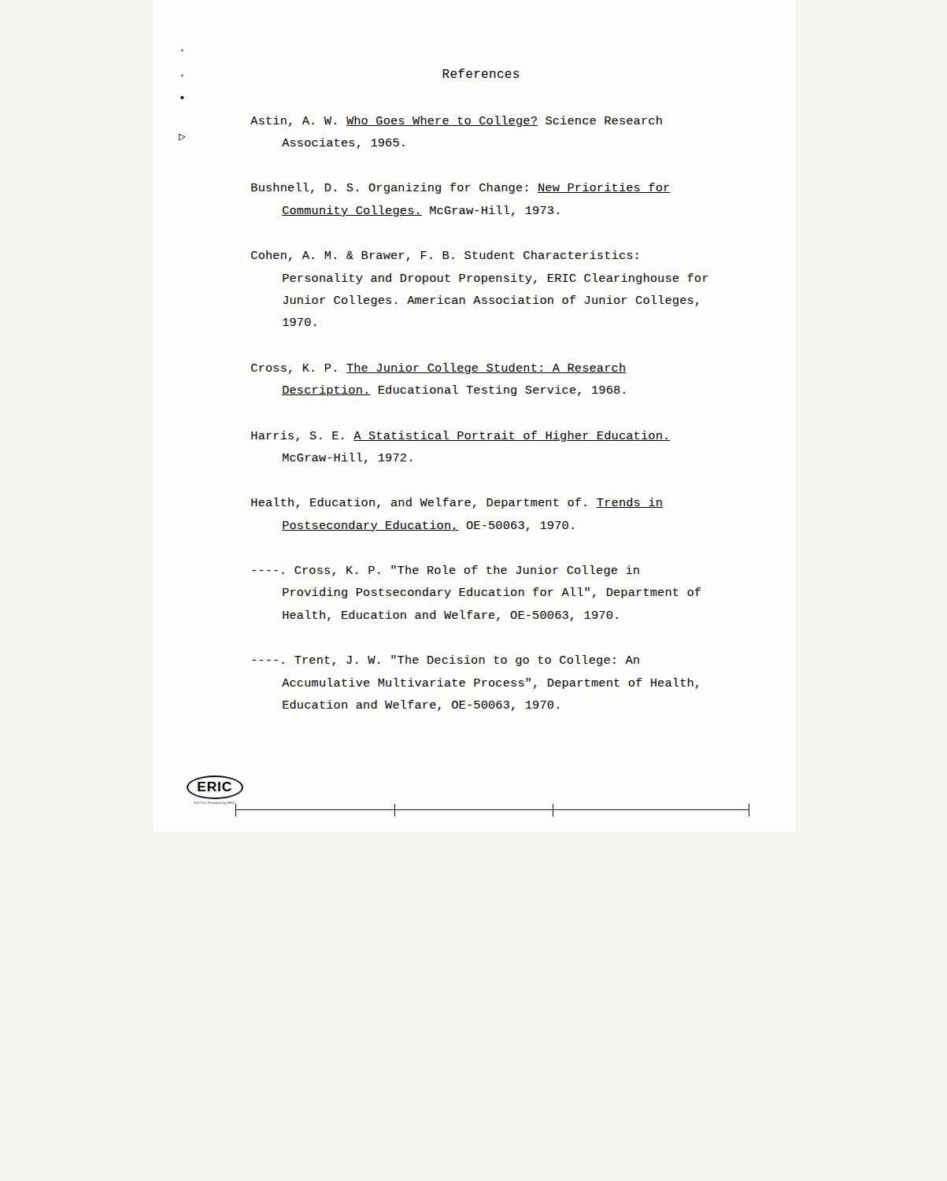. . • ▷
References
Astin, A. W. Who Goes Where to College? Science Research Associates, 1965.
Bushnell, D. S. Organizing for Change: New Priorities for Community Colleges. McGraw-Hill, 1973.
Cohen, A. M. & Brawer, F. B. Student Characteristics: Personality and Dropout Propensity, ERIC Clearinghouse for Junior Colleges. American Association of Junior Colleges, 1970.
Cross, K. P. The Junior College Student: A Research Description. Educational Testing Service, 1968.
Harris, S. E. A Statistical Portrait of Higher Education. McGraw-Hill, 1972.
Health, Education, and Welfare, Department of. Trends in Postsecondary Education, OE-50063, 1970.
----. Cross, K. P. "The Role of the Junior College in Providing Postsecondary Education for All", Department of Health, Education and Welfare, OE-50063, 1970.
----. Trent, J. W. "The Decision to go to College: An Accumulative Multivariate Process", Department of Health, Education and Welfare, OE-50063, 1970.
ERIC
Full Text Provided by ERIC